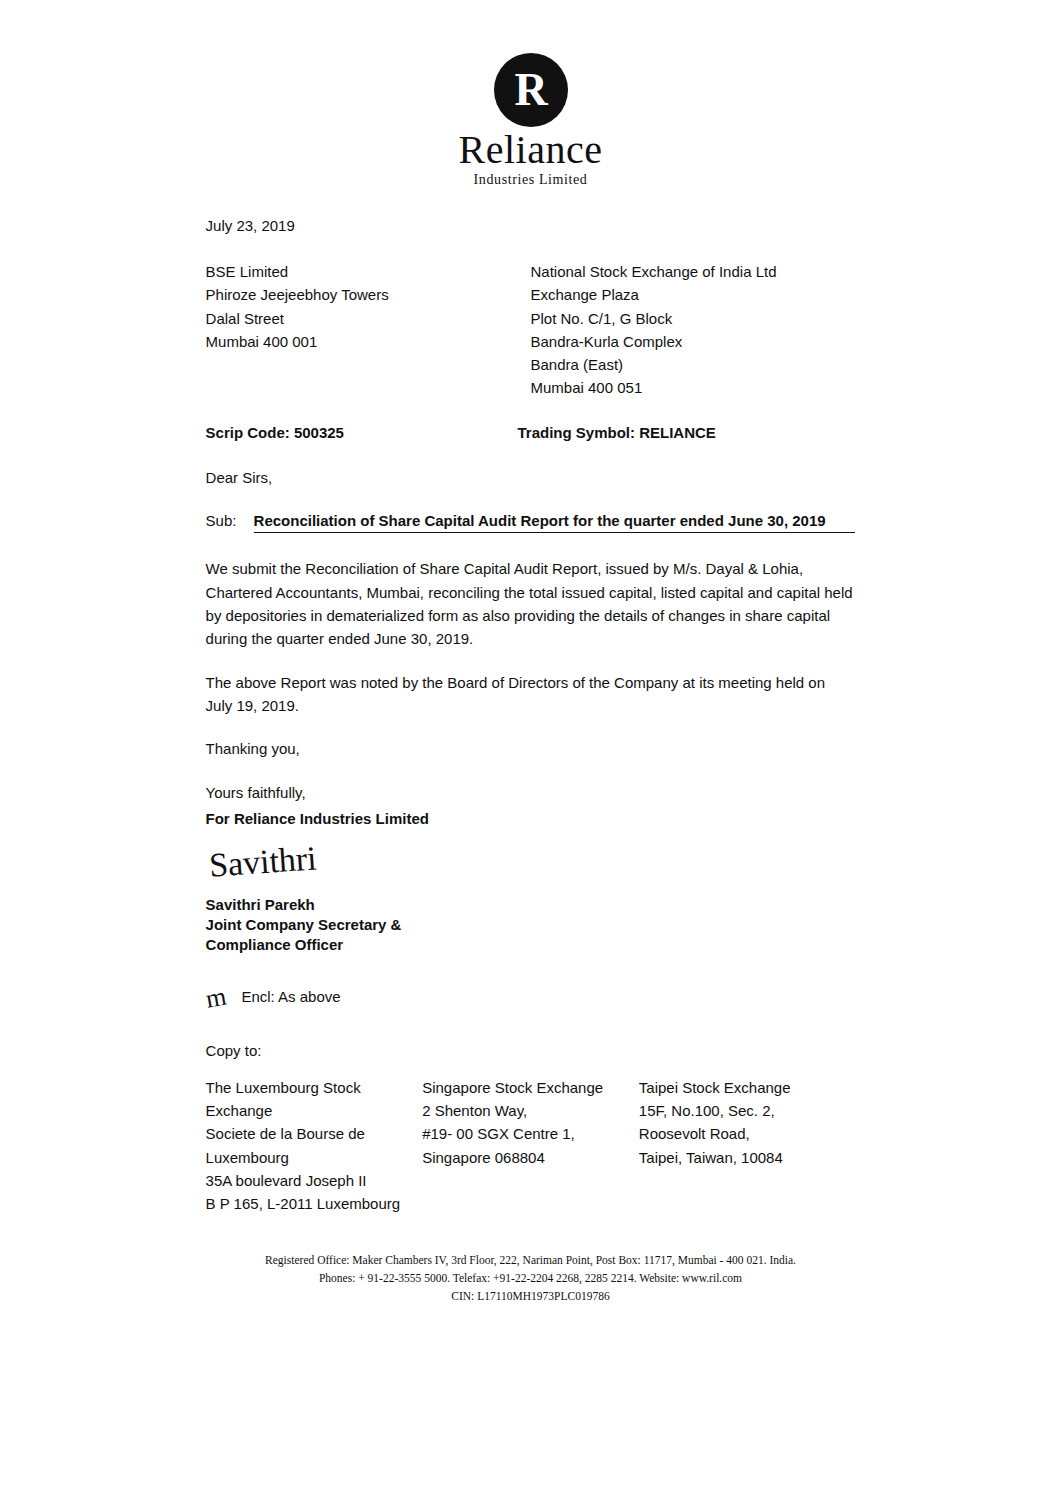R
Reliance
Industries Limited
July 23, 2019
| BSE Limited Phiroze Jeejeebhoy Towers Dalal Street Mumbai 400 001 | National Stock Exchange of India Ltd Exchange Plaza Plot No. C/1, G Block Bandra-Kurla Complex Bandra (East) Mumbai 400 051 |
| Scrip Code: 500325 | Trading Symbol: RELIANCE |
Dear Sirs,
| Sub: | Reconciliation of Share Capital Audit Report for the quarter ended June 30, 2019 |
We submit the Reconciliation of Share Capital Audit Report, issued by M/s. Dayal & Lohia, Chartered Accountants, Mumbai, reconciling the total issued capital, listed capital and capital held by depositories in dematerialized form as also providing the details of changes in share capital during the quarter ended June 30, 2019.
The above Report was noted by the Board of Directors of the Company at its meeting held on July 19, 2019.
Thanking you,
Yours faithfully,
For Reliance Industries Limited
Savithri
Savithri Parekh
Joint Company Secretary &
Compliance Officer
m Encl: As above
Copy to:
| The Luxembourg Stock Exchange Societe de la Bourse de Luxembourg 35A boulevard Joseph II B P 165, L-2011 Luxembourg | Singapore Stock Exchange 2 Shenton Way, #19- 00 SGX Centre 1, Singapore 068804 | Taipei Stock Exchange 15F, No.100, Sec. 2, Roosevolt Road, Taipei, Taiwan, 10084 |
Registered Office: Maker Chambers IV, 3rd Floor, 222, Nariman Point, Post Box: 11717, Mumbai - 400 021. India.
Phones: + 91-22-3555 5000. Telefax: +91-22-2204 2268, 2285 2214. Website: www.ril.com
CIN: L17110MH1973PLC019786